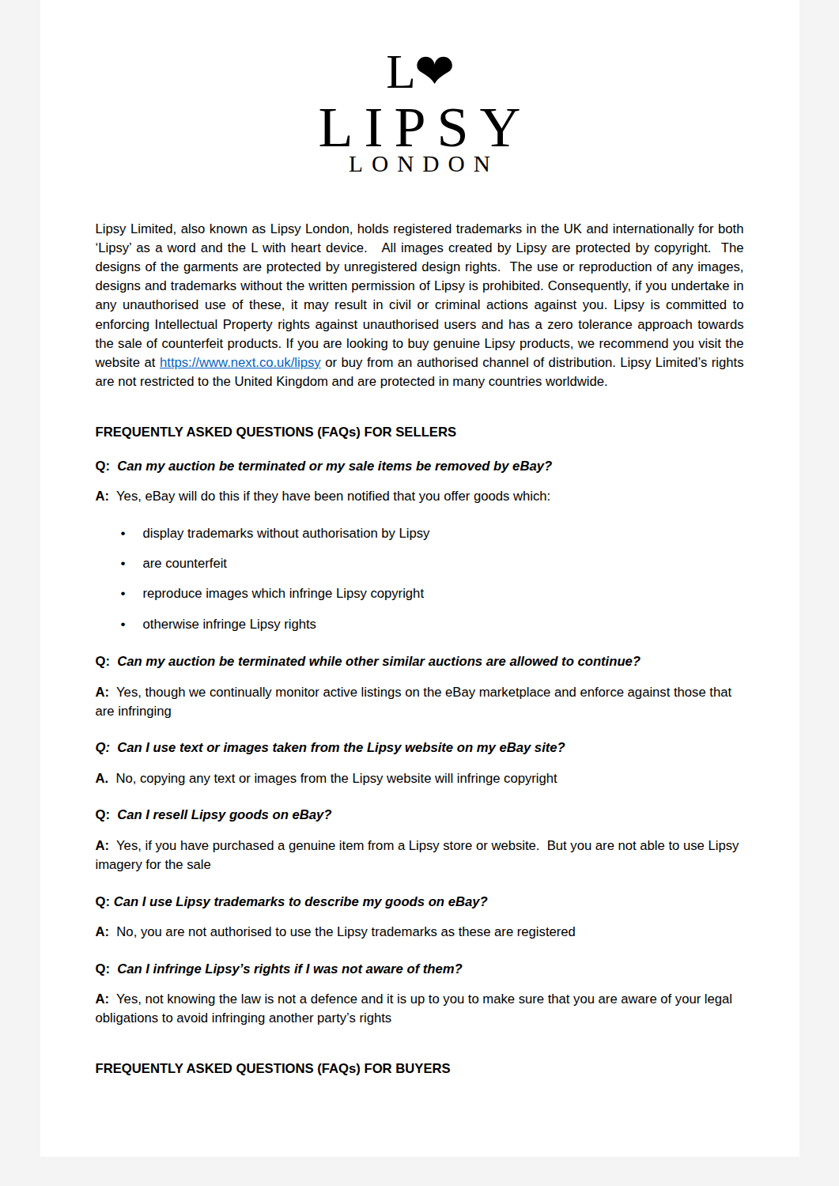L❤ LIPSY LONDON
Lipsy Limited, also known as Lipsy London, holds registered trademarks in the UK and internationally for both ‘Lipsy’ as a word and the L with heart device. All images created by Lipsy are protected by copyright. The designs of the garments are protected by unregistered design rights. The use or reproduction of any images, designs and trademarks without the written permission of Lipsy is prohibited. Consequently, if you undertake in any unauthorised use of these, it may result in civil or criminal actions against you. Lipsy is committed to enforcing Intellectual Property rights against unauthorised users and has a zero tolerance approach towards the sale of counterfeit products. If you are looking to buy genuine Lipsy products, we recommend you visit the website at https://www.next.co.uk/lipsy or buy from an authorised channel of distribution. Lipsy Limited’s rights are not restricted to the United Kingdom and are protected in many countries worldwide.
FREQUENTLY ASKED QUESTIONS (FAQs) FOR SELLERS
Q: Can my auction be terminated or my sale items be removed by eBay?
A: Yes, eBay will do this if they have been notified that you offer goods which:
display trademarks without authorisation by Lipsy
are counterfeit
reproduce images which infringe Lipsy copyright
otherwise infringe Lipsy rights
Q: Can my auction be terminated while other similar auctions are allowed to continue?
A: Yes, though we continually monitor active listings on the eBay marketplace and enforce against those that are infringing
Q: Can I use text or images taken from the Lipsy website on my eBay site?
A. No, copying any text or images from the Lipsy website will infringe copyright
Q: Can I resell Lipsy goods on eBay?
A: Yes, if you have purchased a genuine item from a Lipsy store or website. But you are not able to use Lipsy imagery for the sale
Q: Can I use Lipsy trademarks to describe my goods on eBay?
A: No, you are not authorised to use the Lipsy trademarks as these are registered
Q: Can I infringe Lipsy’s rights if I was not aware of them?
A: Yes, not knowing the law is not a defence and it is up to you to make sure that you are aware of your legal obligations to avoid infringing another party’s rights
FREQUENTLY ASKED QUESTIONS (FAQs) FOR BUYERS